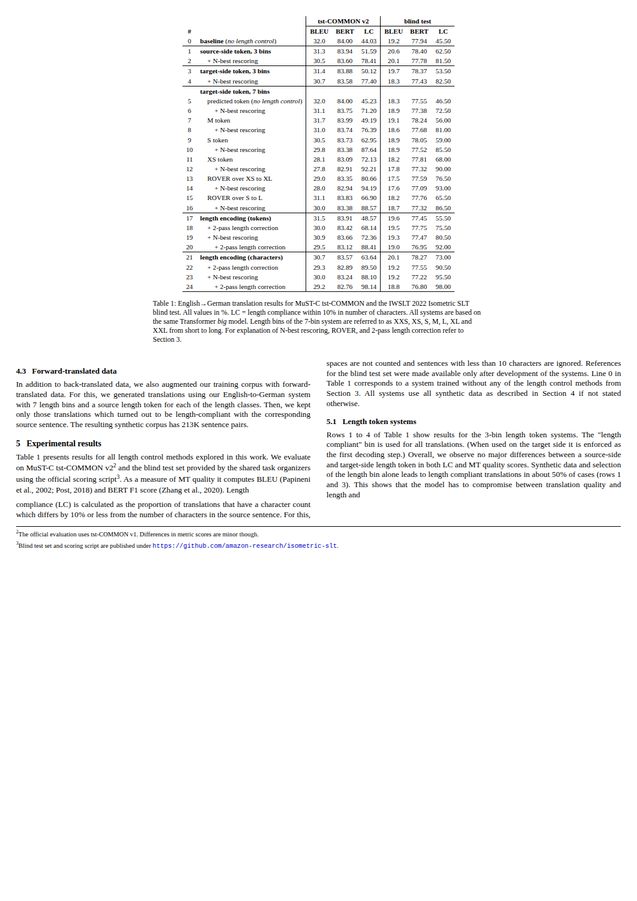| | | tst-COMMON v2 | blind test |
| --- | --- | --- | --- |
| # | | BLEU | BERT | LC | BLEU | BERT | LC |
| 0 | baseline ( no length control ) | 32.0 | 84.00 | 44.03 | 19.2 | 77.94 | 45.50 |
| 1 | source-side token, 3 bins | 31.3 | 83.94 | 51.59 | 20.6 | 78.40 | 62.50 |
| 2 | + N-best rescoring | 30.5 | 83.60 | 78.41 | 20.1 | 77.78 | 81.50 |
| 3 | target-side token, 3 bins | 31.4 | 83.88 | 50.12 | 19.7 | 78.37 | 53.50 |
| 4 | + N-best rescoring | 30.7 | 83.58 | 77.40 | 18.3 | 77.43 | 82.50 |
| | target-side token, 7 bins | | | | | | |
| 5 | predicted token ( no length control ) | 32.0 | 84.00 | 45.23 | 18.3 | 77.55 | 46.50 |
| 6 | + N-best rescoring | 31.1 | 83.75 | 71.20 | 18.9 | 77.38 | 72.50 |
| 7 | M token | 31.7 | 83.99 | 49.19 | 19.1 | 78.24 | 56.00 |
| 8 | + N-best rescoring | 31.0 | 83.74 | 76.39 | 18.6 | 77.68 | 81.00 |
| 9 | S token | 30.5 | 83.73 | 62.95 | 18.9 | 78.05 | 59.00 |
| 10 | + N-best rescoring | 29.8 | 83.38 | 87.64 | 18.9 | 77.52 | 85.50 |
| 11 | XS token | 28.1 | 83.09 | 72.13 | 18.2 | 77.81 | 68.00 |
| 12 | + N-best rescoring | 27.8 | 82.91 | 92.21 | 17.8 | 77.32 | 90.00 |
| 13 | ROVER over XS to XL | 29.0 | 83.35 | 80.66 | 17.5 | 77.59 | 76.50 |
| 14 | + N-best rescoring | 28.0 | 82.94 | 94.19 | 17.6 | 77.09 | 93.00 |
| 15 | ROVER over S to L | 31.1 | 83.83 | 66.90 | 18.2 | 77.76 | 65.50 |
| 16 | + N-best rescoring | 30.0 | 83.38 | 88.57 | 18.7 | 77.32 | 86.50 |
| 17 | length encoding (tokens) | 31.5 | 83.91 | 48.57 | 19.6 | 77.45 | 55.50 |
| 18 | + 2-pass length correction | 30.0 | 83.42 | 68.14 | 19.5 | 77.75 | 75.50 |
| 19 | + N-best rescoring | 30.9 | 83.66 | 72.36 | 19.3 | 77.47 | 80.50 |
| 20 | + 2-pass length correction | 29.5 | 83.12 | 88.41 | 19.0 | 76.95 | 92.00 |
| 21 | length encoding (characters) | 30.7 | 83.57 | 63.64 | 20.1 | 78.27 | 73.00 |
| 22 | + 2-pass length correction | 29.3 | 82.89 | 89.50 | 19.2 | 77.55 | 90.50 |
| 23 | + N-best rescoring | 30.0 | 83.24 | 88.10 | 19.2 | 77.22 | 95.50 |
| 24 | + 2-pass length correction | 29.2 | 82.76 | 98.14 | 18.8 | 76.80 | 98.00 |
Table 1: English→German translation results for MuST-C tst-COMMON and the IWSLT 2022 Isometric SLT blind test. All values in %. LC = length compliance within 10% in number of characters. All systems are based on the same Transformer big model. Length bins of the 7-bin system are referred to as XXS, XS, S, M, L, XL and XXL from short to long. For explanation of N-best rescoring, ROVER, and 2-pass length correction refer to Section 3.
4.3 Forward-translated data
In addition to back-translated data, we also augmented our training corpus with forward-translated data. For this, we generated translations using our English-to-German system with 7 length bins and a source length token for each of the length classes. Then, we kept only those translations which turned out to be length-compliant with the corresponding source sentence. The resulting synthetic corpus has 213K sentence pairs.
5 Experimental results
Table 1 presents results for all length control methods explored in this work. We evaluate on MuST-C tst-COMMON v22 and the blind test set provided by the shared task organizers using the official scoring script3. As a measure of MT quality it computes BLEU (Papineni et al., 2002; Post, 2018) and BERT F1 score (Zhang et al., 2020). Length
compliance (LC) is calculated as the proportion of translations that have a character count which differs by 10% or less from the number of characters in the source sentence. For this, spaces are not counted and sentences with less than 10 characters are ignored. References for the blind test set were made available only after development of the systems. Line 0 in Table 1 corresponds to a system trained without any of the length control methods from Section 3. All systems use all synthetic data as described in Section 4 if not stated otherwise.
5.1 Length token systems
Rows 1 to 4 of Table 1 show results for the 3-bin length token systems. The "length compliant" bin is used for all translations. (When used on the target side it is enforced as the first decoding step.) Overall, we observe no major differences between a source-side and target-side length token in both LC and MT quality scores. Synthetic data and selection of the length bin alone leads to length compliant translations in about 50% of cases (rows 1 and 3). This shows that the model has to compromise between translation quality and length and
2The official evaluation uses tst-COMMON v1. Differences in metric scores are minor though.
3Blind test set and scoring script are published under https://github.com/amazon-research/isometric-slt.